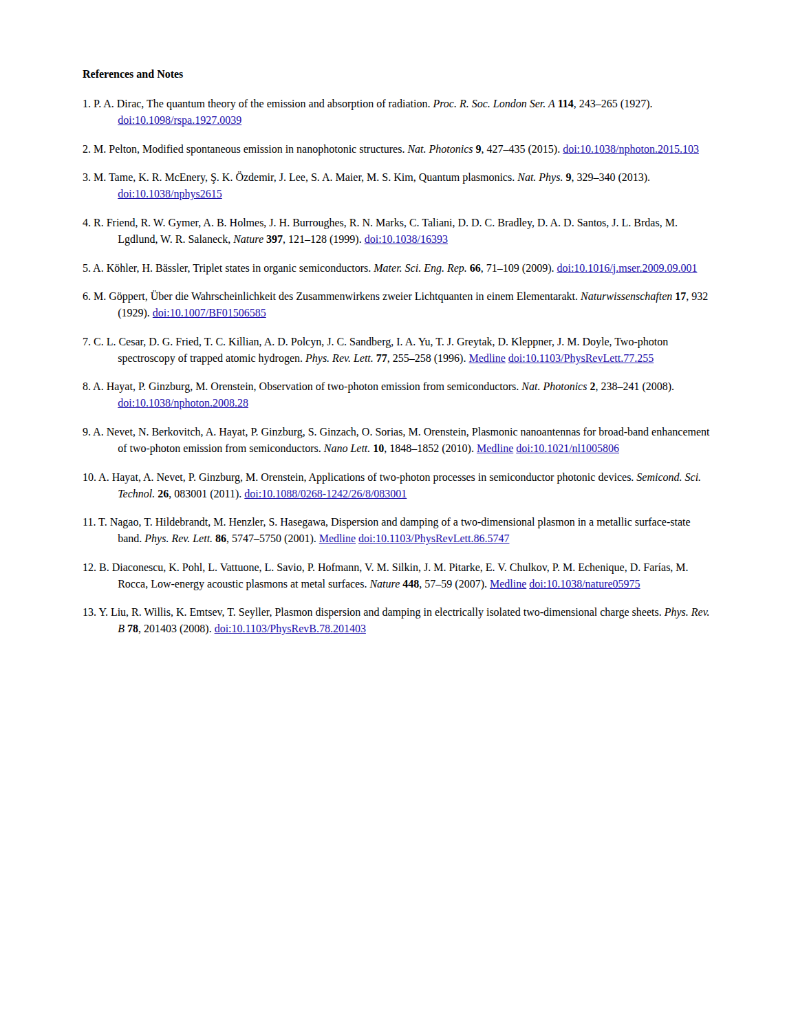References and Notes
1. P. A. Dirac, The quantum theory of the emission and absorption of radiation. Proc. R. Soc. London Ser. A 114, 243–265 (1927). doi:10.1098/rspa.1927.0039
2. M. Pelton, Modified spontaneous emission in nanophotonic structures. Nat. Photonics 9, 427–435 (2015). doi:10.1038/nphoton.2015.103
3. M. Tame, K. R. McEnery, Ş. K. Özdemir, J. Lee, S. A. Maier, M. S. Kim, Quantum plasmonics. Nat. Phys. 9, 329–340 (2013). doi:10.1038/nphys2615
4. R. Friend, R. W. Gymer, A. B. Holmes, J. H. Burroughes, R. N. Marks, C. Taliani, D. D. C. Bradley, D. A. D. Santos, J. L. Brdas, M. Lgdlund, W. R. Salaneck, Nature 397, 121–128 (1999). doi:10.1038/16393
5. A. Köhler, H. Bässler, Triplet states in organic semiconductors. Mater. Sci. Eng. Rep. 66, 71–109 (2009). doi:10.1016/j.mser.2009.09.001
6. M. Göppert, Über die Wahrscheinlichkeit des Zusammenwirkens zweier Lichtquanten in einem Elementarakt. Naturwissenschaften 17, 932 (1929). doi:10.1007/BF01506585
7. C. L. Cesar, D. G. Fried, T. C. Killian, A. D. Polcyn, J. C. Sandberg, I. A. Yu, T. J. Greytak, D. Kleppner, J. M. Doyle, Two-photon spectroscopy of trapped atomic hydrogen. Phys. Rev. Lett. 77, 255–258 (1996). Medline doi:10.1103/PhysRevLett.77.255
8. A. Hayat, P. Ginzburg, M. Orenstein, Observation of two-photon emission from semiconductors. Nat. Photonics 2, 238–241 (2008). doi:10.1038/nphoton.2008.28
9. A. Nevet, N. Berkovitch, A. Hayat, P. Ginzburg, S. Ginzach, O. Sorias, M. Orenstein, Plasmonic nanoantennas for broad-band enhancement of two-photon emission from semiconductors. Nano Lett. 10, 1848–1852 (2010). Medline doi:10.1021/nl1005806
10. A. Hayat, A. Nevet, P. Ginzburg, M. Orenstein, Applications of two-photon processes in semiconductor photonic devices. Semicond. Sci. Technol. 26, 083001 (2011). doi:10.1088/0268-1242/26/8/083001
11. T. Nagao, T. Hildebrandt, M. Henzler, S. Hasegawa, Dispersion and damping of a two-dimensional plasmon in a metallic surface-state band. Phys. Rev. Lett. 86, 5747–5750 (2001). Medline doi:10.1103/PhysRevLett.86.5747
12. B. Diaconescu, K. Pohl, L. Vattuone, L. Savio, P. Hofmann, V. M. Silkin, J. M. Pitarke, E. V. Chulkov, P. M. Echenique, D. Farías, M. Rocca, Low-energy acoustic plasmons at metal surfaces. Nature 448, 57–59 (2007). Medline doi:10.1038/nature05975
13. Y. Liu, R. Willis, K. Emtsev, T. Seyller, Plasmon dispersion and damping in electrically isolated two-dimensional charge sheets. Phys. Rev. B 78, 201403 (2008). doi:10.1103/PhysRevB.78.201403